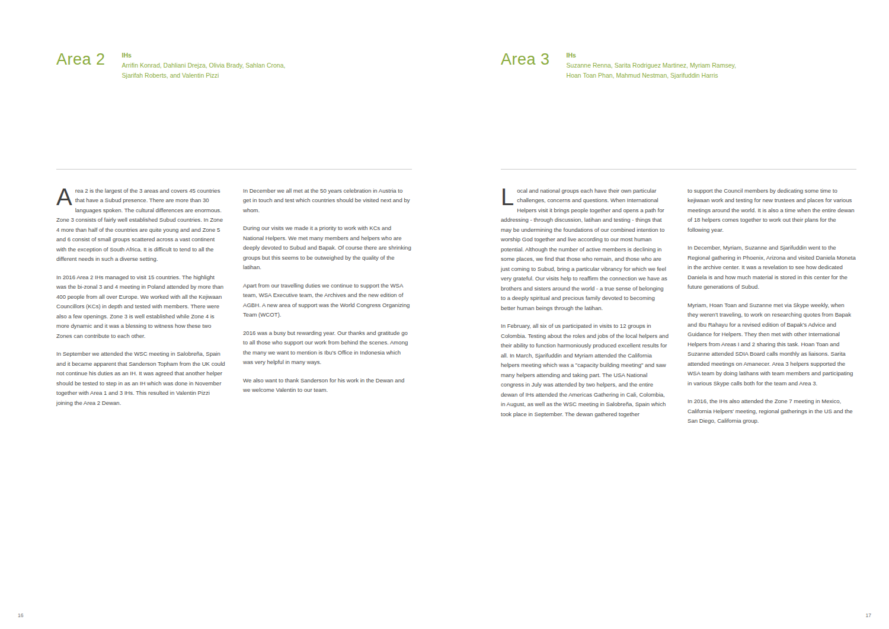Area 2
IHs Arrifin Konrad, Dahliani Drejza, Olivia Brady, Sahlan Crona, Sjarifah Roberts, and Valentin Pizzi
Area 2 is the largest of the 3 areas and covers 45 countries that have a Subud presence. There are more than 30 languages spoken. The cultural differences are enormous. Zone 3 consists of fairly well established Subud countries. In Zone 4 more than half of the countries are quite young and and Zone 5 and 6 consist of small groups scattered across a vast continent with the exception of South Africa. It is difficult to tend to all the different needs in such a diverse setting.
In 2016 Area 2 IHs managed to visit 15 countries. The highlight was the bi-zonal 3 and 4 meeting in Poland attended by more than 400 people from all over Europe. We worked with all the Kejiwaan Councillors (KCs) in depth and tested with members. There were also a few openings. Zone 3 is well established while Zone 4 is more dynamic and it was a blessing to witness how these two Zones can contribute to each other.
In September we attended the WSC meeting in Salobreña, Spain and it became apparent that Sanderson Topham from the UK could not continue his duties as an IH. It was agreed that another helper should be tested to step in as an IH which was done in November together with Area 1 and 3 IHs. This resulted in Valentin Pizzi joining the Area 2 Dewan.
In December we all met at the 50 years celebration in Austria to get in touch and test which countries should be visited next and by whom.
During our visits we made it a priority to work with KCs and National Helpers. We met many members and helpers who are deeply devoted to Subud and Bapak. Of course there are shrinking groups but this seems to be outweighed by the quality of the latihan.
Apart from our travelling duties we continue to support the WSA team, WSA Executive team, the Archives and the new edition of AGBH. A new area of support was the World Congress Organizing Team (WCOT).
2016 was a busy but rewarding year. Our thanks and gratitude go to all those who support our work from behind the scenes. Among the many we want to mention is Ibu's Office in Indonesia which was very helpful in many ways.
We also want to thank Sanderson for his work in the Dewan and we welcome Valentin to our team.
16
Area 3
IHs Suzanne Renna, Sarita Rodriguez Martinez, Myriam Ramsey, Hoan Toan Phan, Mahmud Nestman, Sjarifuddin Harris
Local and national groups each have their own particular challenges, concerns and questions. When International Helpers visit it brings people together and opens a path for addressing - through discussion, latihan and testing - things that may be undermining the foundations of our combined intention to worship God together and live according to our most human potential. Although the number of active members is declining in some places, we find that those who remain, and those who are just coming to Subud, bring a particular vibrancy for which we feel very grateful. Our visits help to reaffirm the connection we have as brothers and sisters around the world - a true sense of belonging to a deeply spiritual and precious family devoted to becoming better human beings through the latihan.
In February, all six of us participated in visits to 12 groups in Colombia. Testing about the roles and jobs of the local helpers and their ability to function harmoniously produced excellent results for all. In March, Sjarifuddin and Myriam attended the California helpers meeting which was a "capacity building meeting" and saw many helpers attending and taking part. The USA National congress in July was attended by two helpers, and the entire dewan of IHs attended the Americas Gathering in Cali, Colombia, in August, as well as the WSC meeting in Salobreña, Spain which took place in September. The dewan gathered together
to support the Council members by dedicating some time to kejiwaan work and testing for new trustees and places for various meetings around the world. It is also a time when the entire dewan of 18 helpers comes together to work out their plans for the following year.
In December, Myriam, Suzanne and Sjarifuddin went to the Regional gathering in Phoenix, Arizona and visited Daniela Moneta in the archive center. It was a revelation to see how dedicated Daniela is and how much material is stored in this center for the future generations of Subud.
Myriam, Hoan Toan and Suzanne met via Skype weekly, when they weren't traveling, to work on researching quotes from Bapak and Ibu Rahayu for a revised edition of Bapak's Advice and Guidance for Helpers. They then met with other International Helpers from Areas I and 2 sharing this task. Hoan Toan and Suzanne attended SDIA Board calls monthly as liaisons. Sarita attended meetings on Amanecer. Area 3 helpers supported the WSA team by doing latihans with team members and participating in various Skype calls both for the team and Area 3.
In 2016, the IHs also attended the Zone 7 meeting in Mexico, California Helpers' meeting, regional gatherings in the US and the San Diego, California group.
17